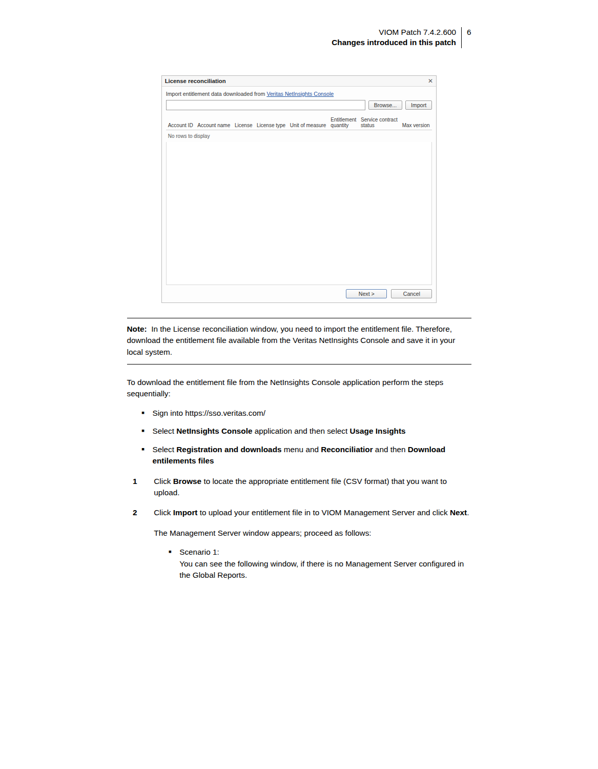VIOM Patch 7.4.2.600
Changes introduced in this patch
6
License reconciliation ✕
Import entitlement data downloaded from Veritas NetInsights Console
Browse...
Import
| Account ID | Account name | License | License type | Unit of measure | Entitlement quantity | Service contract status | Max version |
| --- | --- | --- | --- | --- | --- | --- | --- |
No rows to display
Next >
Cancel
Note: In the License reconciliation window, you need to import the entitlement file. Therefore, download the entitlement file available from the Veritas NetInsights Console and save it in your local system.
To download the entitlement file from the NetInsights Console application perform the steps sequentially:
Sign into https://sso.veritas.com/
Select NetInsights Console application and then select Usage Insights
Select Registration and downloads menu and Reconciliatior and then Download entilements files
Click Browse to locate the appropriate entitlement file (CSV format) that you want to upload.
Click Import to upload your entitlement file in to VIOM Management Server and click Next.
The Management Server window appears; proceed as follows:
Scenario 1:
You can see the following window, if there is no Management Server configured in the Global Reports.